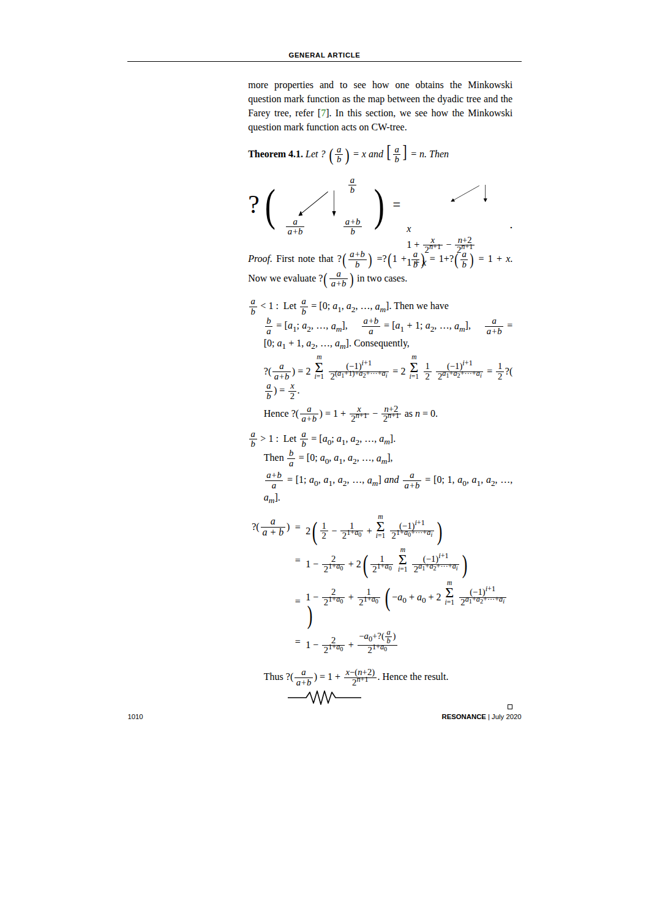GENERAL ARTICLE
more properties and to see how one obtains the Minkowski question mark function as the map between the dyadic tree and the Farey tree, refer [7]. In this section, we see how the Minkowski question mark function acts on CW-tree.
Theorem 4.1. Let ? (ab) = x and [ab] = n. Then
? (
ab
aa+b
a+b b
) =
x
1 + x 2n+1 − n+22n+1
1 + x
.
Proof. First note that ?(a+b b) =?(1 + ab) = 1+?(ab) = 1 + x. Now we evaluate ?(aa+b) in two cases.
ab < 1 : Let ab = [0; a1, a2, …, am]. Then we have
ba = [a1; a2, …, am], a+b a = [a1 + 1; a2, …, am], aa+b = [0; a1 + 1, a2, …, am]. Consequently,
?(aa+b) = 2 mΣi=1 (−1)i+12(a1+1)+a2+···+ai = 2 mΣi=1 12 (−1)i+12a1+a2+···+ai = 12?(ab) = x 2.
Hence ?(aa+b) = 1 + x 2n+1 − n+22n+1 as n = 0.
ab > 1 : Let ab = [a0; a1, a2, …, am].
Then ba = [0; a0, a1, a2, …, am],
a+b a = [1; a0, a1, a2, …, am] and aa+b = [0; 1, a0, a1, a2, …, am].
| ?( a a + b ) | = | 2 ( 1 2 − 1 2 1+ a 0 + m Σ i =1 (−1) i +1 2 1+ a 0 +···+ a i ) |
| | = | 1 − 2 2 1+ a 0 + 2 ( 1 2 1+ a 0 m Σ i =1 (−1) i +1 2 a 1 + a 2 +···+ a i ) |
| | = | 1 − 2 2 1+ a 0 + 1 2 1+ a 0 ( − a 0 + a 0 + 2 m Σ i =1 (−1) i +1 2 a 1 + a 2 +···+ a i ) |
| | = | 1 − 2 2 1+ a 0 + − a 0 +?( a b ) 2 1+ a 0 |
Thus ?(aa+b) = 1 + x−(n+2) 2n+1. Hence the result.
1010
RESONANCE | July 2020